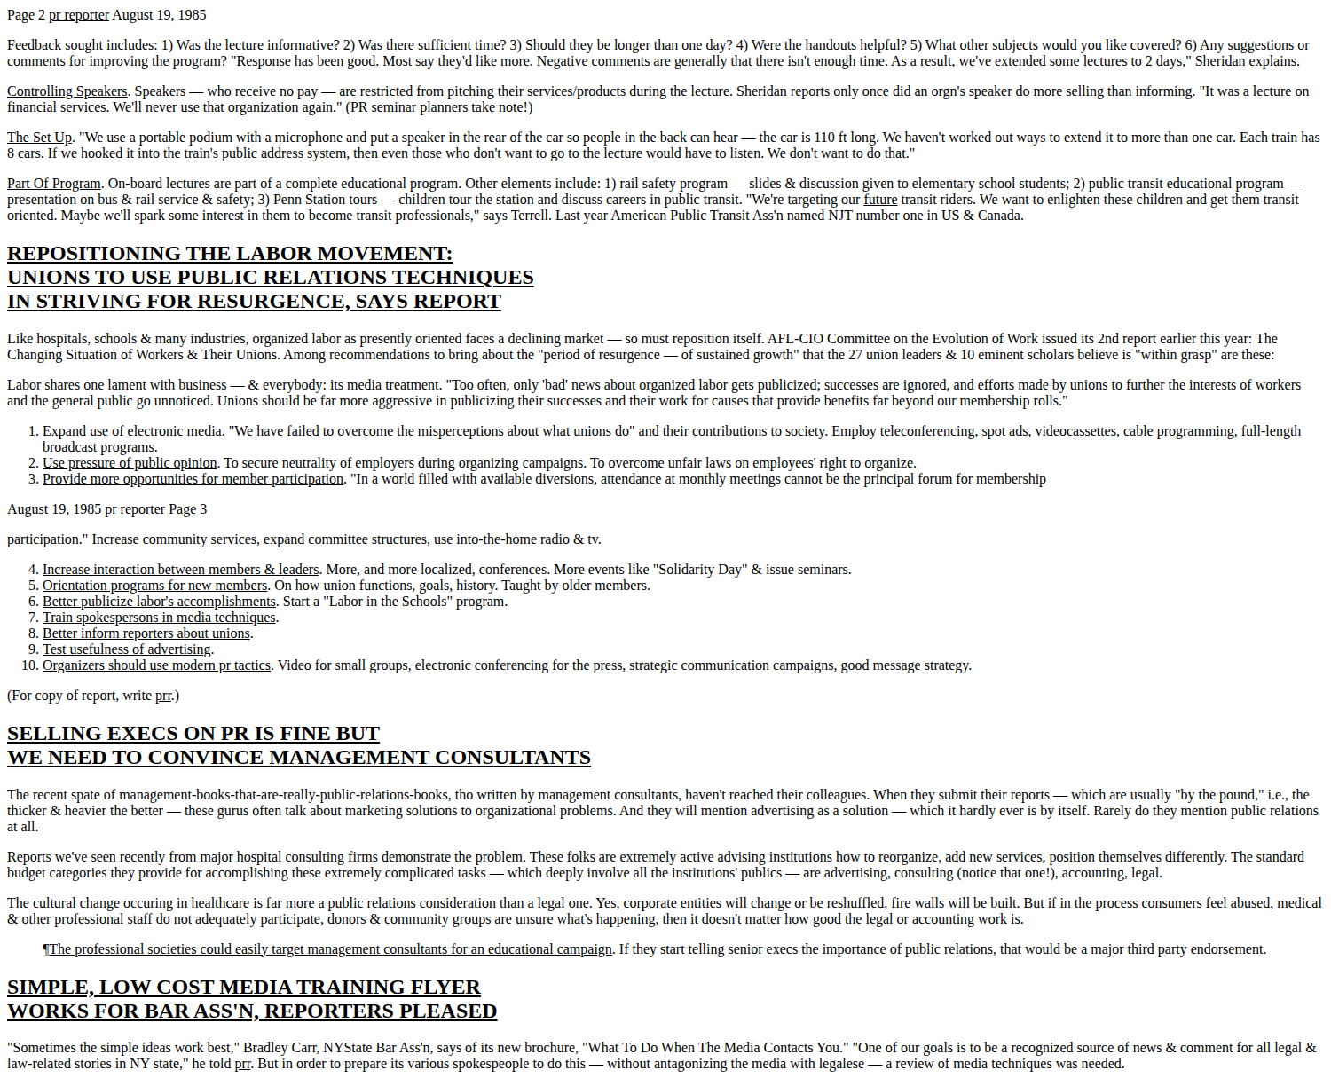Page 2 pr reporter August 19, 1985
Feedback sought includes: 1) Was the lecture informative? 2) Was there sufficient time? 3) Should they be longer than one day? 4) Were the handouts helpful? 5) What other subjects would you like covered? 6) Any suggestions or comments for improving the program? "Response has been good. Most say they'd like more. Negative comments are generally that there isn't enough time. As a result, we've extended some lectures to 2 days," Sheridan explains.
Controlling Speakers. Speakers — who receive no pay — are restricted from pitching their services/products during the lecture. Sheridan reports only once did an orgn's speaker do more selling than informing. "It was a lecture on financial services. We'll never use that organization again." (PR seminar planners take note!)
The Set Up. "We use a portable podium with a microphone and put a speaker in the rear of the car so people in the back can hear — the car is 110 ft long. We haven't worked out ways to extend it to more than one car. Each train has 8 cars. If we hooked it into the train's public address system, then even those who don't want to go to the lecture would have to listen. We don't want to do that."
Part Of Program. On-board lectures are part of a complete educational program. Other elements include: 1) rail safety program — slides & discussion given to elementary school students; 2) public transit educational program — presentation on bus & rail service & safety; 3) Penn Station tours — children tour the station and discuss careers in public transit. "We're targeting our future transit riders. We want to enlighten these children and get them transit oriented. Maybe we'll spark some interest in them to become transit professionals," says Terrell. Last year American Public Transit Ass'n named NJT number one in US & Canada.
REPOSITIONING THE LABOR MOVEMENT:
UNIONS TO USE PUBLIC RELATIONS TECHNIQUES
IN STRIVING FOR RESURGENCE, SAYS REPORT
Like hospitals, schools & many industries, organized labor as presently oriented faces a declining market — so must reposition itself. AFL-CIO Committee on the Evolution of Work issued its 2nd report earlier this year: The Changing Situation of Workers & Their Unions. Among recommendations to bring about the "period of resurgence — of sustained growth" that the 27 union leaders & 10 eminent scholars believe is "within grasp" are these:
Labor shares one lament with business — & everybody: its media treatment. "Too often, only 'bad' news about organized labor gets publicized; successes are ignored, and efforts made by unions to further the interests of workers and the general public go unnoticed. Unions should be far more aggressive in publicizing their successes and their work for causes that provide benefits far beyond our membership rolls."
Expand use of electronic media. "We have failed to overcome the misperceptions about what unions do" and their contributions to society. Employ teleconferencing, spot ads, videocassettes, cable programming, full-length broadcast programs.
Use pressure of public opinion. To secure neutrality of employers during organizing campaigns. To overcome unfair laws on employees' right to organize.
Provide more opportunities for member participation. "In a world filled with available diversions, attendance at monthly meetings cannot be the principal forum for membership
August 19, 1985 pr reporter Page 3
participation." Increase community services, expand committee structures, use into-the-home radio & tv.
Increase interaction between members & leaders. More, and more localized, conferences. More events like "Solidarity Day" & issue seminars.
Orientation programs for new members. On how union functions, goals, history. Taught by older members.
Better publicize labor's accomplishments. Start a "Labor in the Schools" program.
Train spokespersons in media techniques.
Better inform reporters about unions.
Test usefulness of advertising.
Organizers should use modern pr tactics. Video for small groups, electronic conferencing for the press, strategic communication campaigns, good message strategy.
(For copy of report, write prr.)
SELLING EXECS ON PR IS FINE BUT
WE NEED TO CONVINCE MANAGEMENT CONSULTANTS
The recent spate of management-books-that-are-really-public-relations-books, tho written by management consultants, haven't reached their colleagues. When they submit their reports — which are usually "by the pound," i.e., the thicker & heavier the better — these gurus often talk about marketing solutions to organizational problems. And they will mention advertising as a solution — which it hardly ever is by itself. Rarely do they mention public relations at all.
Reports we've seen recently from major hospital consulting firms demonstrate the problem. These folks are extremely active advising institutions how to reorganize, add new services, position themselves differently. The standard budget categories they provide for accomplishing these extremely complicated tasks — which deeply involve all the institutions' publics — are advertising, consulting (notice that one!), accounting, legal.
The cultural change occuring in healthcare is far more a public relations consideration than a legal one. Yes, corporate entities will change or be reshuffled, fire walls will be built. But if in the process consumers feel abused, medical & other professional staff do not adequately participate, donors & community groups are unsure what's happening, then it doesn't matter how good the legal or accounting work is.
¶The professional societies could easily target management consultants for an educational campaign. If they start telling senior execs the importance of public relations, that would be a major third party endorsement.
SIMPLE, LOW COST MEDIA TRAINING FLYER
WORKS FOR BAR ASS'N, REPORTERS PLEASED
"Sometimes the simple ideas work best," Bradley Carr, NYState Bar Ass'n, says of its new brochure, "What To Do When The Media Contacts You." "One of our goals is to be a recognized source of news & comment for all legal & law-related stories in NY state," he told prr. But in order to prepare its various spokespeople to do this — without antagonizing the media with legalese — a review of media techniques was needed.